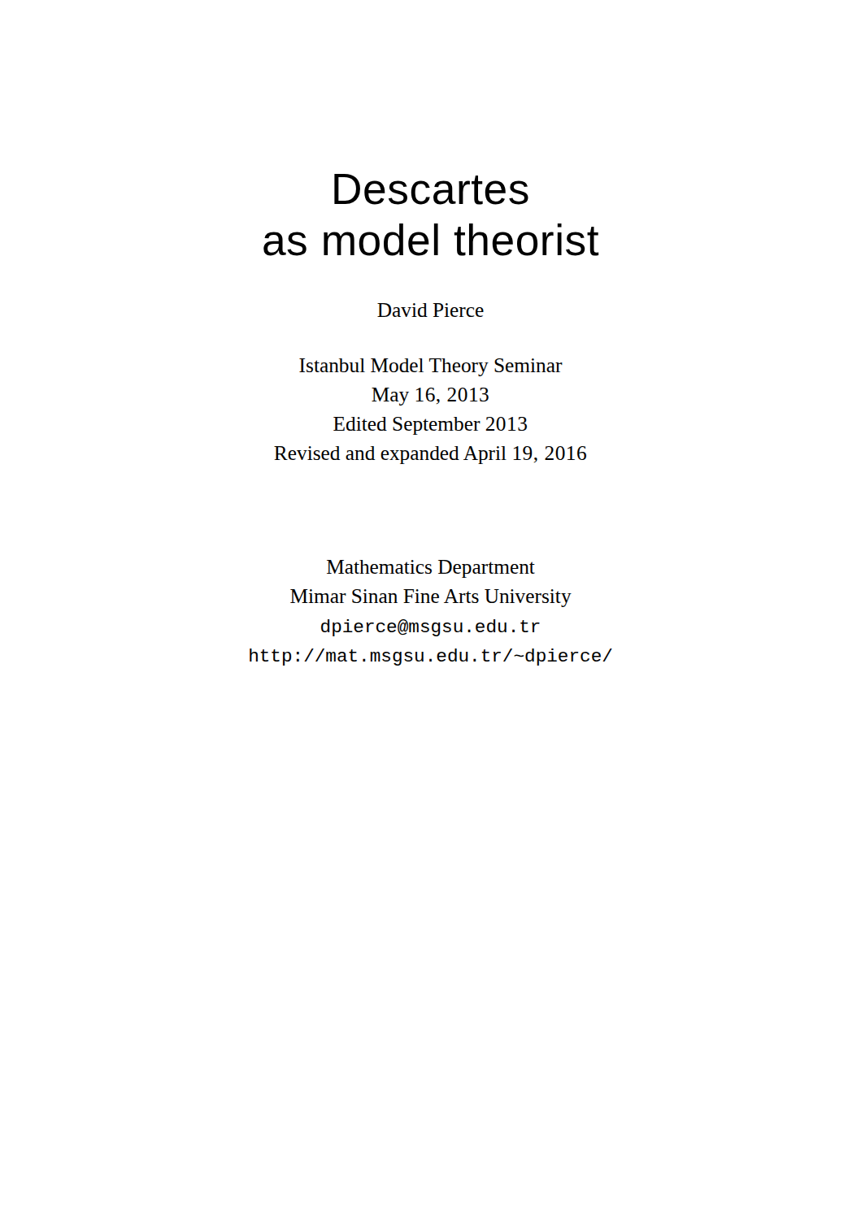Descartes
as model theorist
David Pierce
Istanbul Model Theory Seminar
May 16, 2013
Edited September 2013
Revised and expanded April 19, 2016
Mathematics Department
Mimar Sinan Fine Arts University
dpierce@msgsu.edu.tr
http://mat.msgsu.edu.tr/~dpierce/